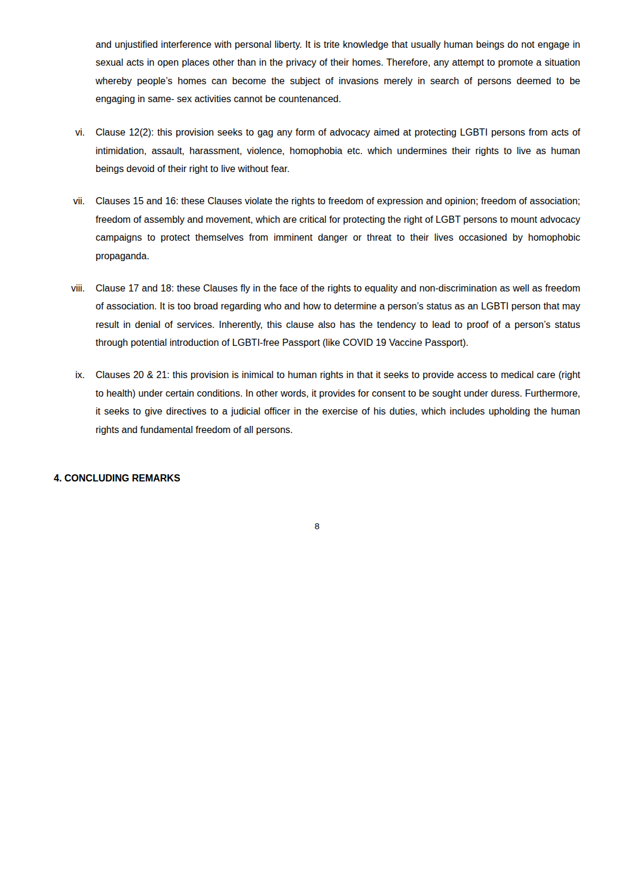and unjustified interference with personal liberty. It is trite knowledge that usually human beings do not engage in sexual acts in open places other than in the privacy of their homes. Therefore, any attempt to promote a situation whereby people’s homes can become the subject of invasions merely in search of persons deemed to be engaging in same- sex activities cannot be countenanced.
vi. Clause 12(2): this provision seeks to gag any form of advocacy aimed at protecting LGBTI persons from acts of intimidation, assault, harassment, violence, homophobia etc. which undermines their rights to live as human beings devoid of their right to live without fear.
vii. Clauses 15 and 16: these Clauses violate the rights to freedom of expression and opinion; freedom of association; freedom of assembly and movement, which are critical for protecting the right of LGBT persons to mount advocacy campaigns to protect themselves from imminent danger or threat to their lives occasioned by homophobic propaganda.
viii. Clause 17 and 18: these Clauses fly in the face of the rights to equality and non-discrimination as well as freedom of association. It is too broad regarding who and how to determine a person’s status as an LGBTI person that may result in denial of services. Inherently, this clause also has the tendency to lead to proof of a person’s status through potential introduction of LGBTI-free Passport (like COVID 19 Vaccine Passport).
ix. Clauses 20 & 21: this provision is inimical to human rights in that it seeks to provide access to medical care (right to health) under certain conditions. In other words, it provides for consent to be sought under duress. Furthermore, it seeks to give directives to a judicial officer in the exercise of his duties, which includes upholding the human rights and fundamental freedom of all persons.
4. CONCLUDING REMARKS
8